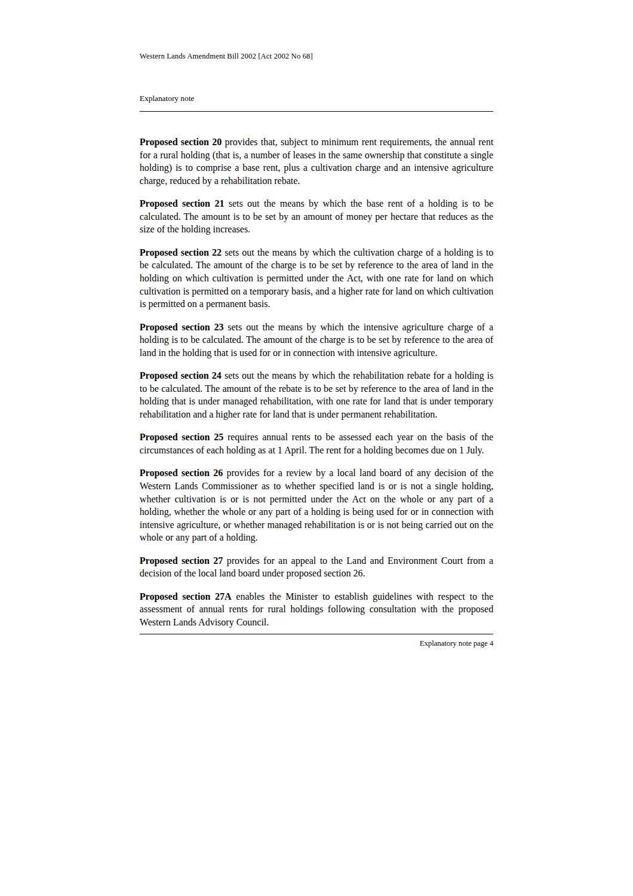Western Lands Amendment Bill 2002 [Act 2002 No 68]
Explanatory note
Proposed section 20 provides that, subject to minimum rent requirements, the annual rent for a rural holding (that is, a number of leases in the same ownership that constitute a single holding) is to comprise a base rent, plus a cultivation charge and an intensive agriculture charge, reduced by a rehabilitation rebate.
Proposed section 21 sets out the means by which the base rent of a holding is to be calculated. The amount is to be set by an amount of money per hectare that reduces as the size of the holding increases.
Proposed section 22 sets out the means by which the cultivation charge of a holding is to be calculated. The amount of the charge is to be set by reference to the area of land in the holding on which cultivation is permitted under the Act, with one rate for land on which cultivation is permitted on a temporary basis, and a higher rate for land on which cultivation is permitted on a permanent basis.
Proposed section 23 sets out the means by which the intensive agriculture charge of a holding is to be calculated. The amount of the charge is to be set by reference to the area of land in the holding that is used for or in connection with intensive agriculture.
Proposed section 24 sets out the means by which the rehabilitation rebate for a holding is to be calculated. The amount of the rebate is to be set by reference to the area of land in the holding that is under managed rehabilitation, with one rate for land that is under temporary rehabilitation and a higher rate for land that is under permanent rehabilitation.
Proposed section 25 requires annual rents to be assessed each year on the basis of the circumstances of each holding as at 1 April. The rent for a holding becomes due on 1 July.
Proposed section 26 provides for a review by a local land board of any decision of the Western Lands Commissioner as to whether specified land is or is not a single holding, whether cultivation is or is not permitted under the Act on the whole or any part of a holding, whether the whole or any part of a holding is being used for or in connection with intensive agriculture, or whether managed rehabilitation is or is not being carried out on the whole or any part of a holding.
Proposed section 27 provides for an appeal to the Land and Environment Court from a decision of the local land board under proposed section 26.
Proposed section 27A enables the Minister to establish guidelines with respect to the assessment of annual rents for rural holdings following consultation with the proposed Western Lands Advisory Council.
Explanatory note page 4